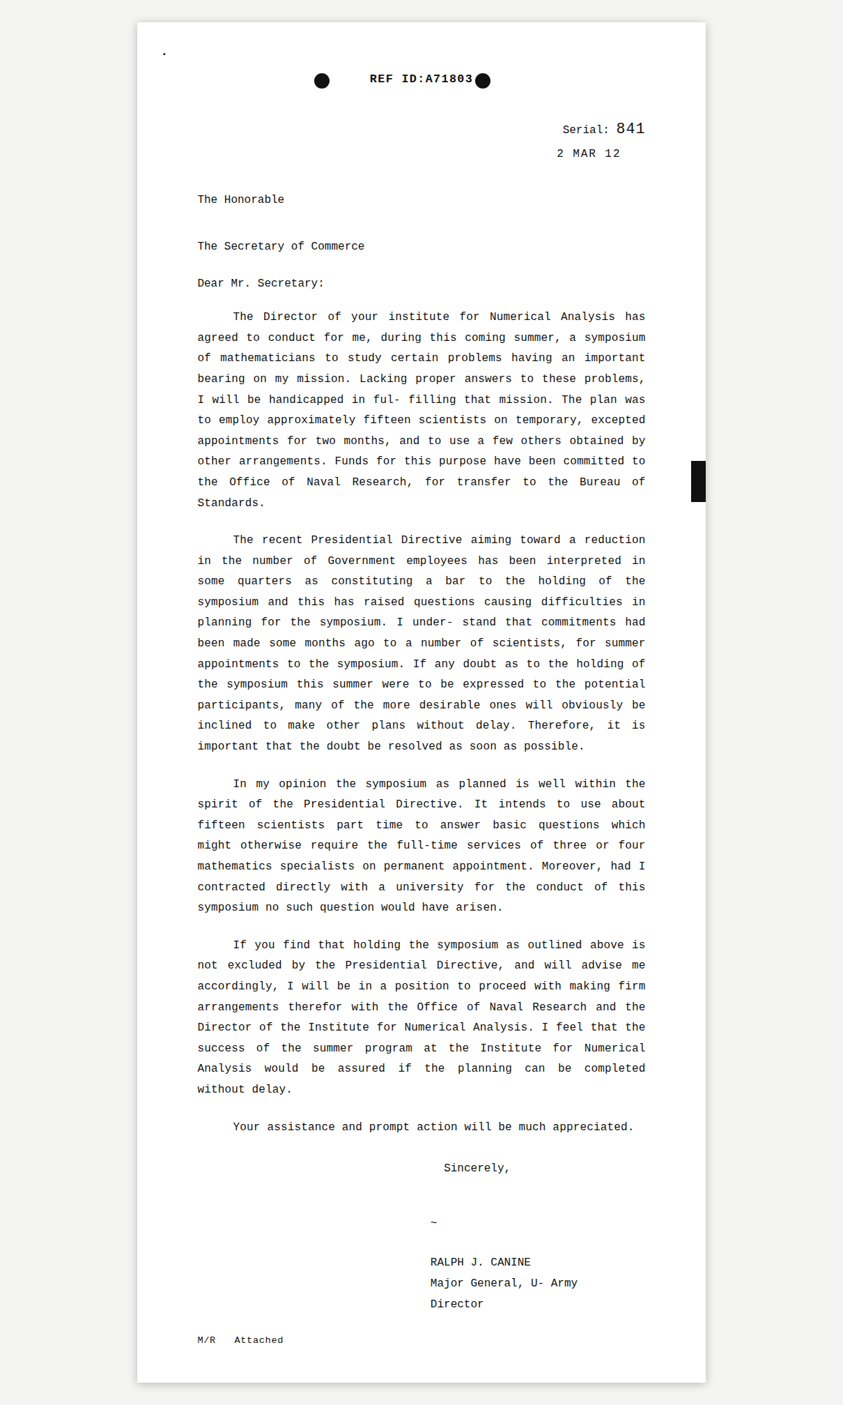.
REF ID:A71803
Serial: 841
2 MAR 12
The Honorable
The Secretary of Commerce
Dear Mr. Secretary:
The Director of your institute for Numerical Analysis has agreed to conduct for me, during this coming summer, a symposium of mathematicians to study certain problems having an important bearing on my mission. Lacking proper answers to these problems, I will be handicapped in ful- filling that mission. The plan was to employ approximately fifteen scientists on temporary, excepted appointments for two months, and to use a few others obtained by other arrangements. Funds for this purpose have been committed to the Office of Naval Research, for transfer to the Bureau of Standards.
The recent Presidential Directive aiming toward a reduction in the number of Government employees has been interpreted in some quarters as constituting a bar to the holding of the symposium and this has raised questions causing difficulties in planning for the symposium. I under- stand that commitments had been made some months ago to a number of scientists, for summer appointments to the symposium. If any doubt as to the holding of the symposium this summer were to be expressed to the potential participants, many of the more desirable ones will obviously be inclined to make other plans without delay. Therefore, it is important that the doubt be resolved as soon as possible.
In my opinion the symposium as planned is well within the spirit of the Presidential Directive. It intends to use about fifteen scientists part time to answer basic questions which might otherwise require the full-time services of three or four mathematics specialists on permanent appointment. Moreover, had I contracted directly with a university for the conduct of this symposium no such question would have arisen.
If you find that holding the symposium as outlined above is not excluded by the Presidential Directive, and will advise me accordingly, I will be in a position to proceed with making firm arrangements therefor with the Office of Naval Research and the Director of the Institute for Numerical Analysis. I feel that the success of the summer program at the Institute for Numerical Analysis would be assured if the planning can be completed without delay.
Your assistance and prompt action will be much appreciated.
Sincerely,
~
RALPH J. CANINE
Major General, U‑ Army
Director
M/R Attached